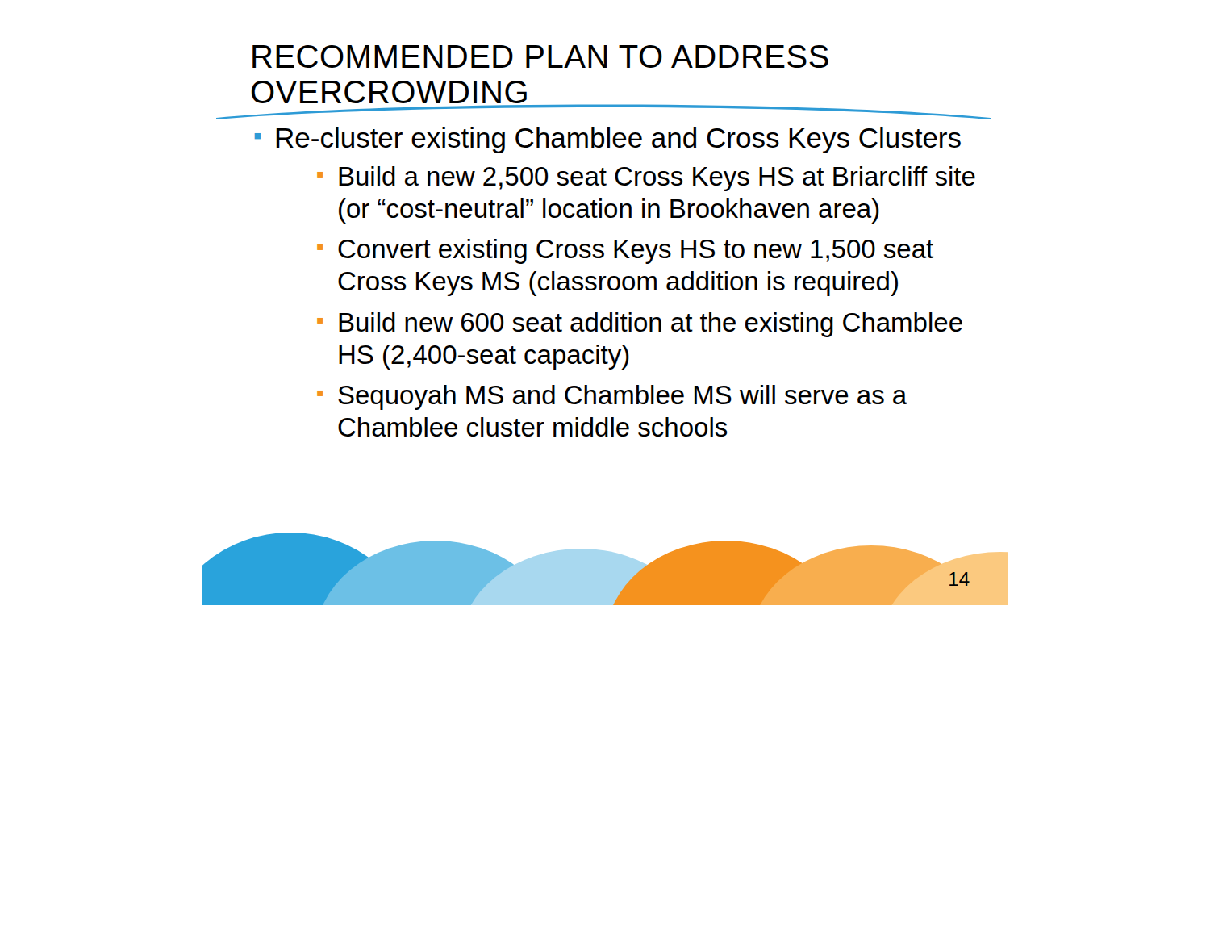RECOMMENDED PLAN TO ADDRESS OVERCROWDING
Re-cluster existing Chamblee and Cross Keys Clusters
Build a new 2,500 seat Cross Keys HS at Briarcliff site (or “cost-neutral” location in Brookhaven area)
Convert existing Cross Keys HS to new 1,500 seat Cross Keys MS (classroom addition is required)
Build new 600 seat addition at the existing Chamblee HS (2,400-seat capacity)
Sequoyah MS and Chamblee MS will serve as a Chamblee cluster middle schools
14